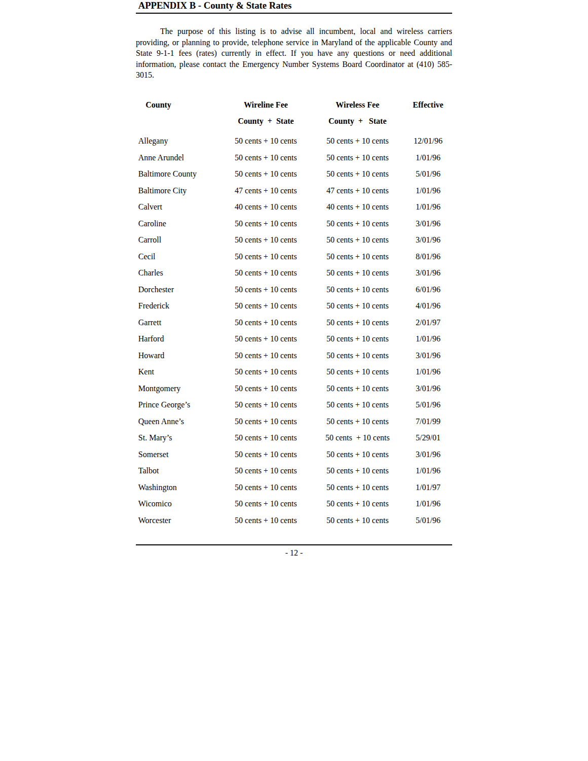APPENDIX B - County & State Rates
The purpose of this listing is to advise all incumbent, local and wireless carriers providing, or planning to provide, telephone service in Maryland of the applicable County and State 9-1-1 fees (rates) currently in effect. If you have any questions or need additional information, please contact the Emergency Number Systems Board Coordinator at (410) 585-3015.
| County | Wireline Fee | Wireless Fee | Effective |
| --- | --- | --- | --- |
| | County + State | County + State | |
| Allegany | 50 cents + 10 cents | 50 cents + 10 cents | 12/01/96 |
| Anne Arundel | 50 cents + 10 cents | 50 cents + 10 cents | 1/01/96 |
| Baltimore County | 50 cents + 10 cents | 50 cents + 10 cents | 5/01/96 |
| Baltimore City | 47 cents + 10 cents | 47 cents + 10 cents | 1/01/96 |
| Calvert | 40 cents + 10 cents | 40 cents + 10 cents | 1/01/96 |
| Caroline | 50 cents + 10 cents | 50 cents + 10 cents | 3/01/96 |
| Carroll | 50 cents + 10 cents | 50 cents + 10 cents | 3/01/96 |
| Cecil | 50 cents + 10 cents | 50 cents + 10 cents | 8/01/96 |
| Charles | 50 cents + 10 cents | 50 cents + 10 cents | 3/01/96 |
| Dorchester | 50 cents + 10 cents | 50 cents + 10 cents | 6/01/96 |
| Frederick | 50 cents + 10 cents | 50 cents + 10 cents | 4/01/96 |
| Garrett | 50 cents + 10 cents | 50 cents + 10 cents | 2/01/97 |
| Harford | 50 cents + 10 cents | 50 cents + 10 cents | 1/01/96 |
| Howard | 50 cents + 10 cents | 50 cents + 10 cents | 3/01/96 |
| Kent | 50 cents + 10 cents | 50 cents + 10 cents | 1/01/96 |
| Montgomery | 50 cents + 10 cents | 50 cents + 10 cents | 3/01/96 |
| Prince George’s | 50 cents + 10 cents | 50 cents + 10 cents | 5/01/96 |
| Queen Anne’s | 50 cents + 10 cents | 50 cents + 10 cents | 7/01/99 |
| St. Mary’s | 50 cents + 10 cents | 50 cents + 10 cents | 5/29/01 |
| Somerset | 50 cents + 10 cents | 50 cents + 10 cents | 3/01/96 |
| Talbot | 50 cents + 10 cents | 50 cents + 10 cents | 1/01/96 |
| Washington | 50 cents + 10 cents | 50 cents + 10 cents | 1/01/97 |
| Wicomico | 50 cents + 10 cents | 50 cents + 10 cents | 1/01/96 |
| Worcester | 50 cents + 10 cents | 50 cents + 10 cents | 5/01/96 |
- 12 -